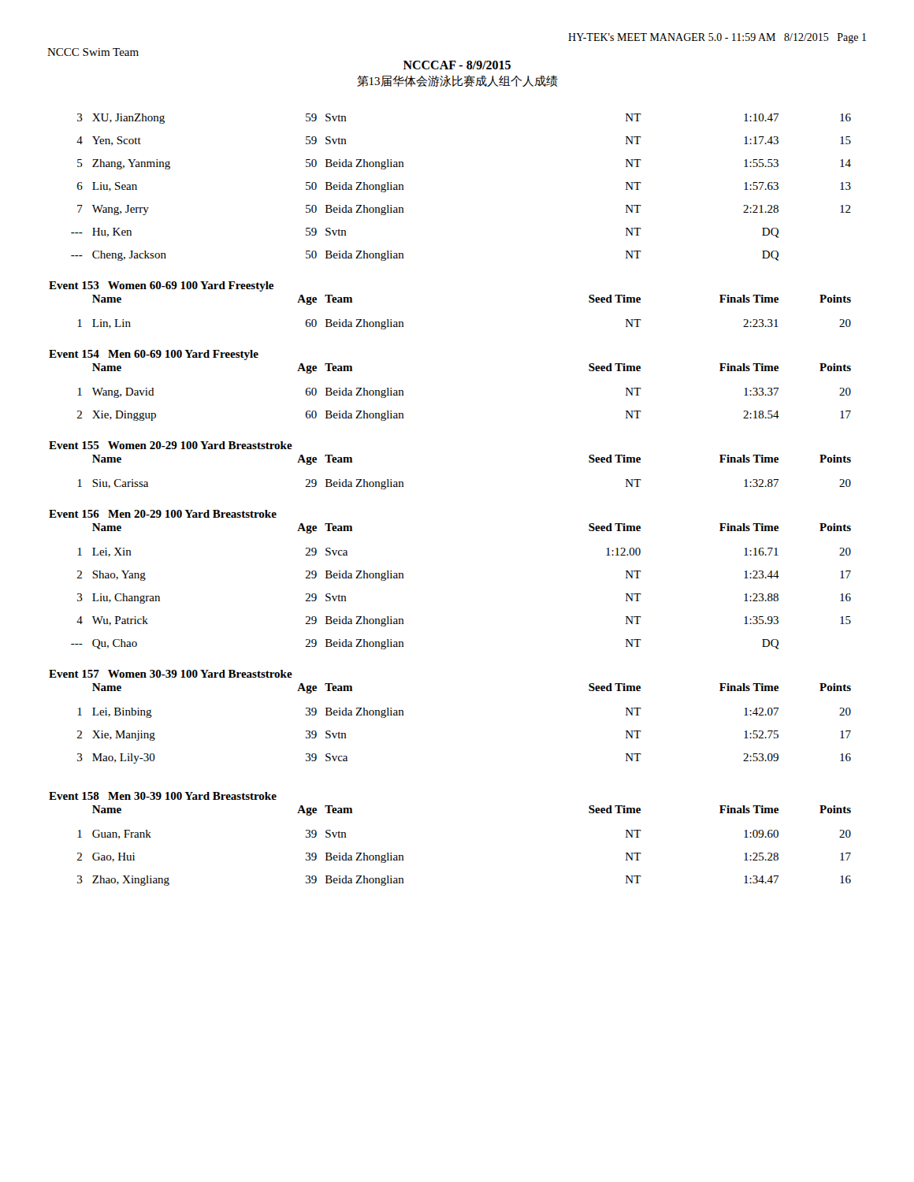HY-TEK's MEET MANAGER 5.0 - 11:59 AM 8/12/2015 Page 1
NCCC Swim Team
NCCCAF - 8/9/2015
第13届华体会游泳比赛成人组个人成绩
| 3 | XU, JianZhong | 59 | Svtn | NT | 1:10.47 | 16 |
| 4 | Yen, Scott | 59 | Svtn | NT | 1:17.43 | 15 |
| 5 | Zhang, Yanming | 50 | Beida Zhonglian | NT | 1:55.53 | 14 |
| 6 | Liu, Sean | 50 | Beida Zhonglian | NT | 1:57.63 | 13 |
| 7 | Wang, Jerry | 50 | Beida Zhonglian | NT | 2:21.28 | 12 |
| --- | Hu, Ken | 59 | Svtn | NT | DQ | |
| --- | Cheng, Jackson | 50 | Beida Zhonglian | NT | DQ | |
| Event 153 Women 60-69 100 Yard Freestyle | |
| | Name | Age | Team | Seed Time | Finals Time | Points |
| 1 | Lin, Lin | 60 | Beida Zhonglian | NT | 2:23.31 | 20 |
| Event 154 Men 60-69 100 Yard Freestyle | |
| | Name | Age | Team | Seed Time | Finals Time | Points |
| 1 | Wang, David | 60 | Beida Zhonglian | NT | 1:33.37 | 20 |
| 2 | Xie, Dinggup | 60 | Beida Zhonglian | NT | 2:18.54 | 17 |
| Event 155 Women 20-29 100 Yard Breaststroke | |
| | Name | Age | Team | Seed Time | Finals Time | Points |
| 1 | Siu, Carissa | 29 | Beida Zhonglian | NT | 1:32.87 | 20 |
| Event 156 Men 20-29 100 Yard Breaststroke | |
| | Name | Age | Team | Seed Time | Finals Time | Points |
| 1 | Lei, Xin | 29 | Svca | 1:12.00 | 1:16.71 | 20 |
| 2 | Shao, Yang | 29 | Beida Zhonglian | NT | 1:23.44 | 17 |
| 3 | Liu, Changran | 29 | Svtn | NT | 1:23.88 | 16 |
| 4 | Wu, Patrick | 29 | Beida Zhonglian | NT | 1:35.93 | 15 |
| --- | Qu, Chao | 29 | Beida Zhonglian | NT | DQ | |
| Event 157 Women 30-39 100 Yard Breaststroke | |
| | Name | Age | Team | Seed Time | Finals Time | Points |
| 1 | Lei, Binbing | 39 | Beida Zhonglian | NT | 1:42.07 | 20 |
| 2 | Xie, Manjing | 39 | Svtn | NT | 1:52.75 | 17 |
| 3 | Mao, Lily-30 | 39 | Svca | NT | 2:53.09 | 16 |
| Event 158 Men 30-39 100 Yard Breaststroke | |
| | Name | Age | Team | Seed Time | Finals Time | Points |
| 1 | Guan, Frank | 39 | Svtn | NT | 1:09.60 | 20 |
| 2 | Gao, Hui | 39 | Beida Zhonglian | NT | 1:25.28 | 17 |
| 3 | Zhao, Xingliang | 39 | Beida Zhonglian | NT | 1:34.47 | 16 |